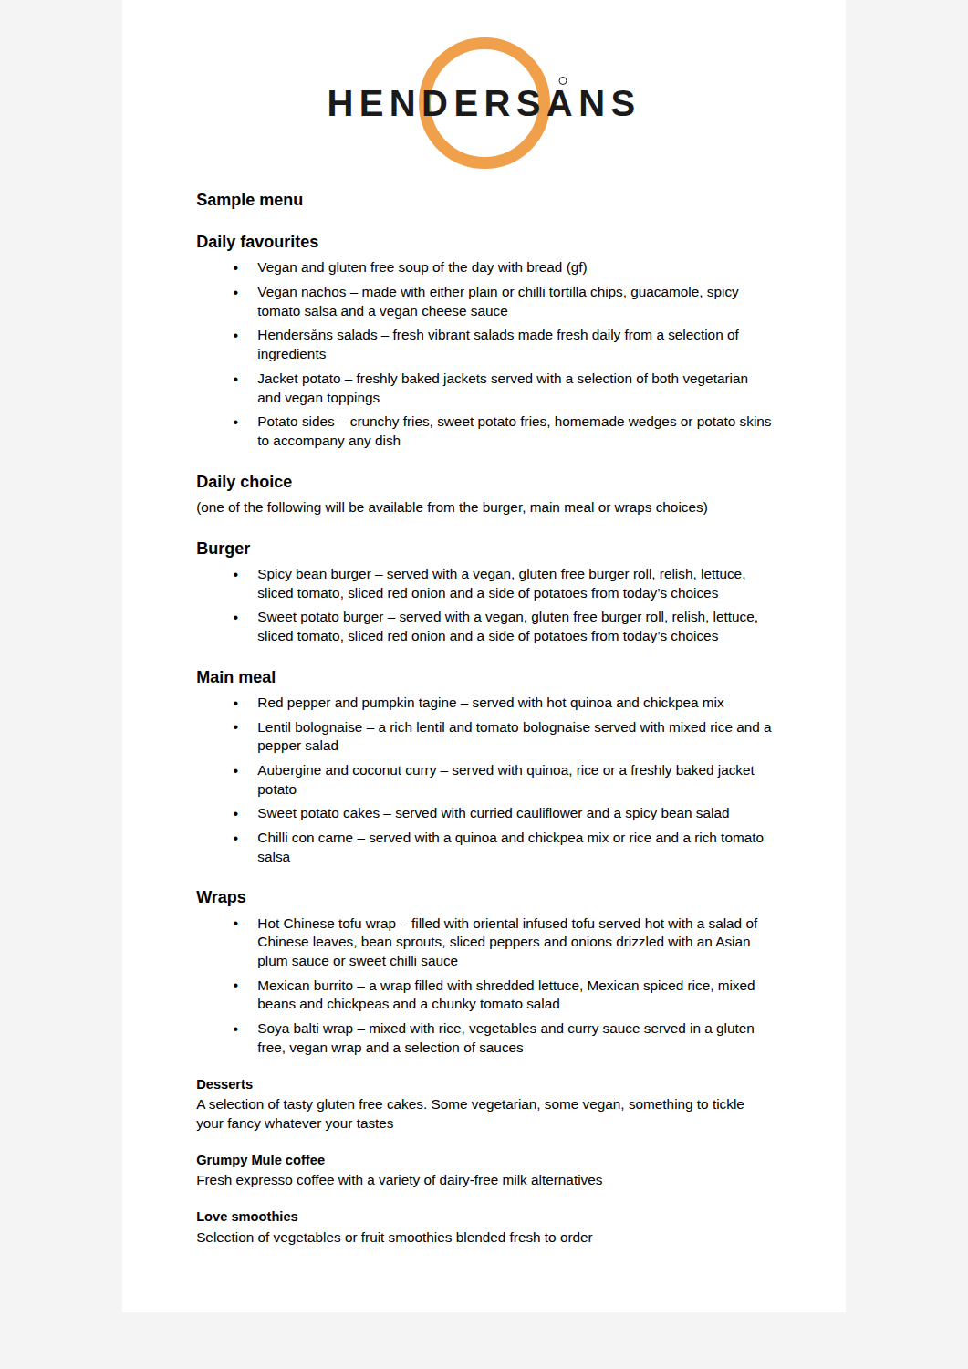HENDERSANS
Sample menu
Daily favourites
Vegan and gluten free soup of the day with bread (gf)
Vegan nachos – made with either plain or chilli tortilla chips, guacamole, spicy tomato salsa and a vegan cheese sauce
Hendersåns salads – fresh vibrant salads made fresh daily from a selection of ingredients
Jacket potato – freshly baked jackets served with a selection of both vegetarian and vegan toppings
Potato sides – crunchy fries, sweet potato fries, homemade wedges or potato skins to accompany any dish
Daily choice
(one of the following will be available from the burger, main meal or wraps choices)
Burger
Spicy bean burger – served with a vegan, gluten free burger roll, relish, lettuce, sliced tomato, sliced red onion and a side of potatoes from today’s choices
Sweet potato burger – served with a vegan, gluten free burger roll, relish, lettuce, sliced tomato, sliced red onion and a side of potatoes from today’s choices
Main meal
Red pepper and pumpkin tagine – served with hot quinoa and chickpea mix
Lentil bolognaise – a rich lentil and tomato bolognaise served with mixed rice and a pepper salad
Aubergine and coconut curry – served with quinoa, rice or a freshly baked jacket potato
Sweet potato cakes – served with curried cauliflower and a spicy bean salad
Chilli con carne – served with a quinoa and chickpea mix or rice and a rich tomato salsa
Wraps
Hot Chinese tofu wrap – filled with oriental infused tofu served hot with a salad of Chinese leaves, bean sprouts, sliced peppers and onions drizzled with an Asian plum sauce or sweet chilli sauce
Mexican burrito – a wrap filled with shredded lettuce, Mexican spiced rice, mixed beans and chickpeas and a chunky tomato salad
Soya balti wrap – mixed with rice, vegetables and curry sauce served in a gluten free, vegan wrap and a selection of sauces
Desserts
A selection of tasty gluten free cakes. Some vegetarian, some vegan, something to tickle your fancy whatever your tastes
Grumpy Mule coffee
Fresh expresso coffee with a variety of dairy-free milk alternatives
Love smoothies
Selection of vegetables or fruit smoothies blended fresh to order